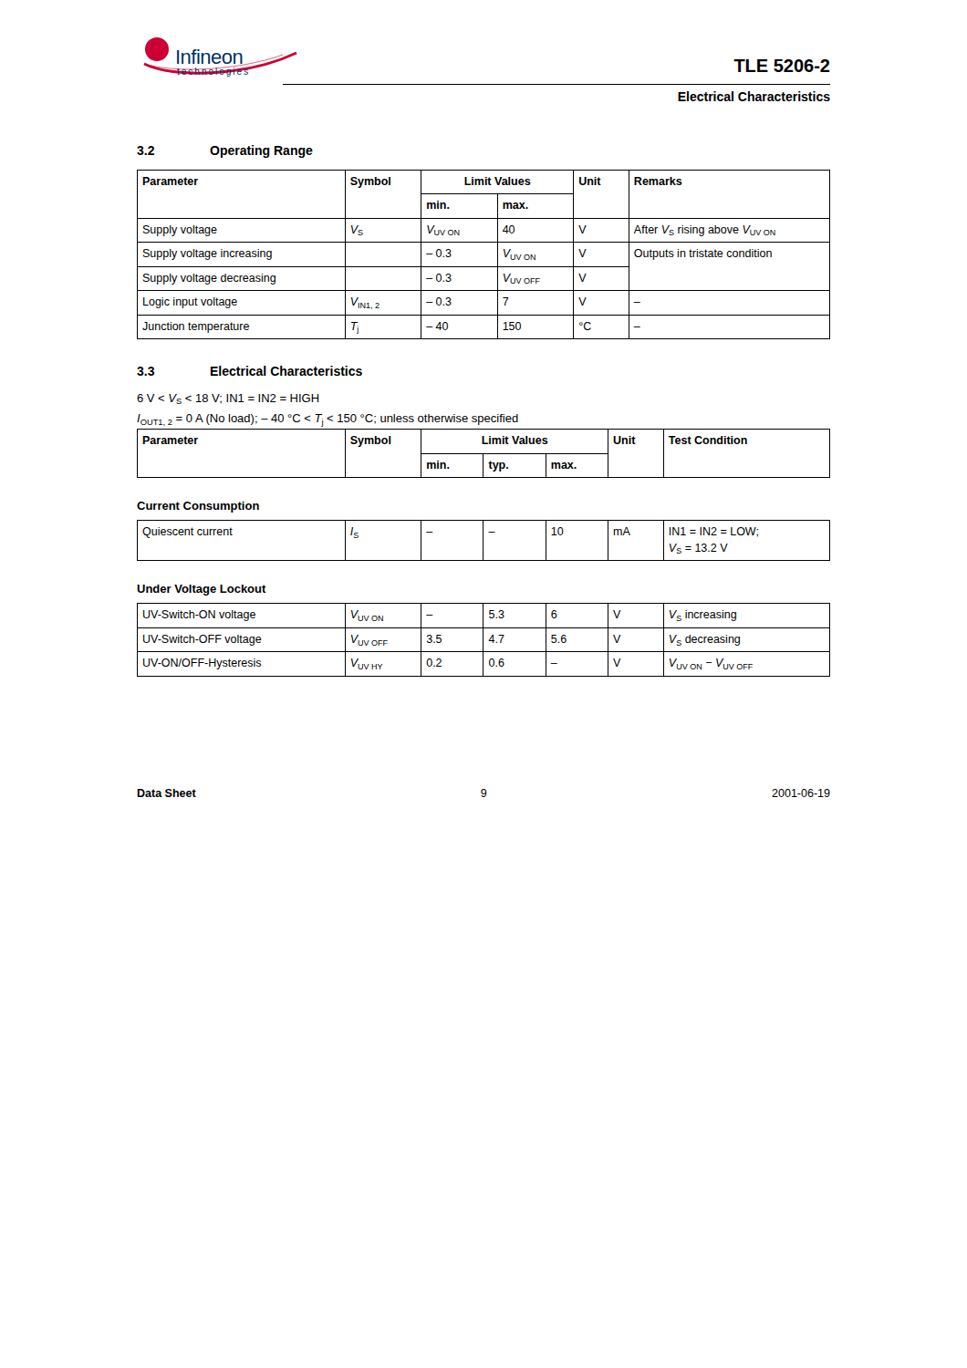Infineon
technologies
TLE 5206-2
Electrical Characteristics
3.2 Operating Range
| Parameter | Symbol | Limit Values | Unit | Remarks |
| --- | --- | --- | --- | --- |
| min. | max. |
| Supply voltage | V S | V UV ON | 40 | V | After V S rising above V UV ON |
| Supply voltage increasing | | – 0.3 | V UV ON | V | Outputs in tristate condition |
| Supply voltage decreasing | | – 0.3 | V UV OFF | V |
| Logic input voltage | V IN1, 2 | – 0.3 | 7 | V | – |
| Junction temperature | T j | – 40 | 150 | °C | – |
3.3 Electrical Characteristics
6 V < VS < 18 V; IN1 = IN2 = HIGH
IOUT1, 2 = 0 A (No load); – 40 °C < Tj < 150 °C; unless otherwise specified
| Parameter | Symbol | Limit Values | Unit | Test Condition |
| --- | --- | --- | --- | --- |
| min. | typ. | max. |
Current Consumption
| Quiescent current | I S | – | – | 10 | mA | IN1 = IN2 = LOW; V S = 13.2 V |
Under Voltage Lockout
| UV-Switch-ON voltage | V UV ON | – | 5.3 | 6 | V | V S increasing |
| UV-Switch-OFF voltage | V UV OFF | 3.5 | 4.7 | 5.6 | V | V S decreasing |
| UV-ON/OFF-Hysteresis | V UV HY | 0.2 | 0.6 | – | V | V UV ON − V UV OFF |
Data Sheet
9
2001-06-19